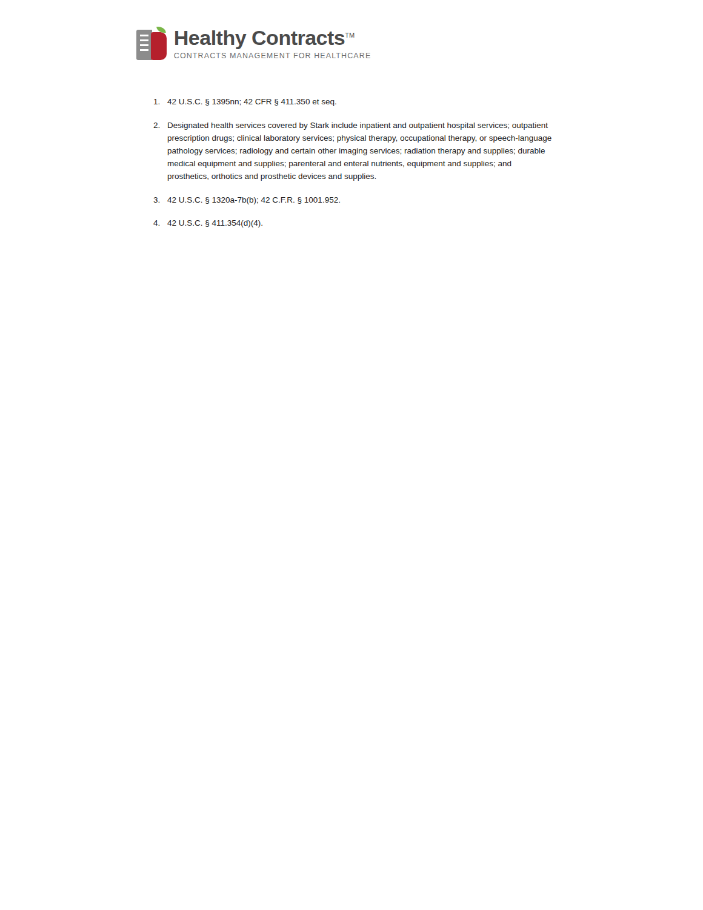Healthy ContractsTM
CONTRACTS MANAGEMENT FOR HEALTHCARE
42 U.S.C. § 1395nn; 42 CFR § 411.350 et seq.
Designated health services covered by Stark include inpatient and outpatient hospital services; outpatient prescription drugs; clinical laboratory services; physical therapy, occupational therapy, or speech-language pathology services; radiology and certain other imaging services; radiation therapy and supplies; durable medical equipment and supplies; parenteral and enteral nutrients, equipment and supplies; and prosthetics, orthotics and prosthetic devices and supplies.
42 U.S.C. § 1320a-7b(b); 42 C.F.R. § 1001.952.
42 U.S.C. § 411.354(d)(4).